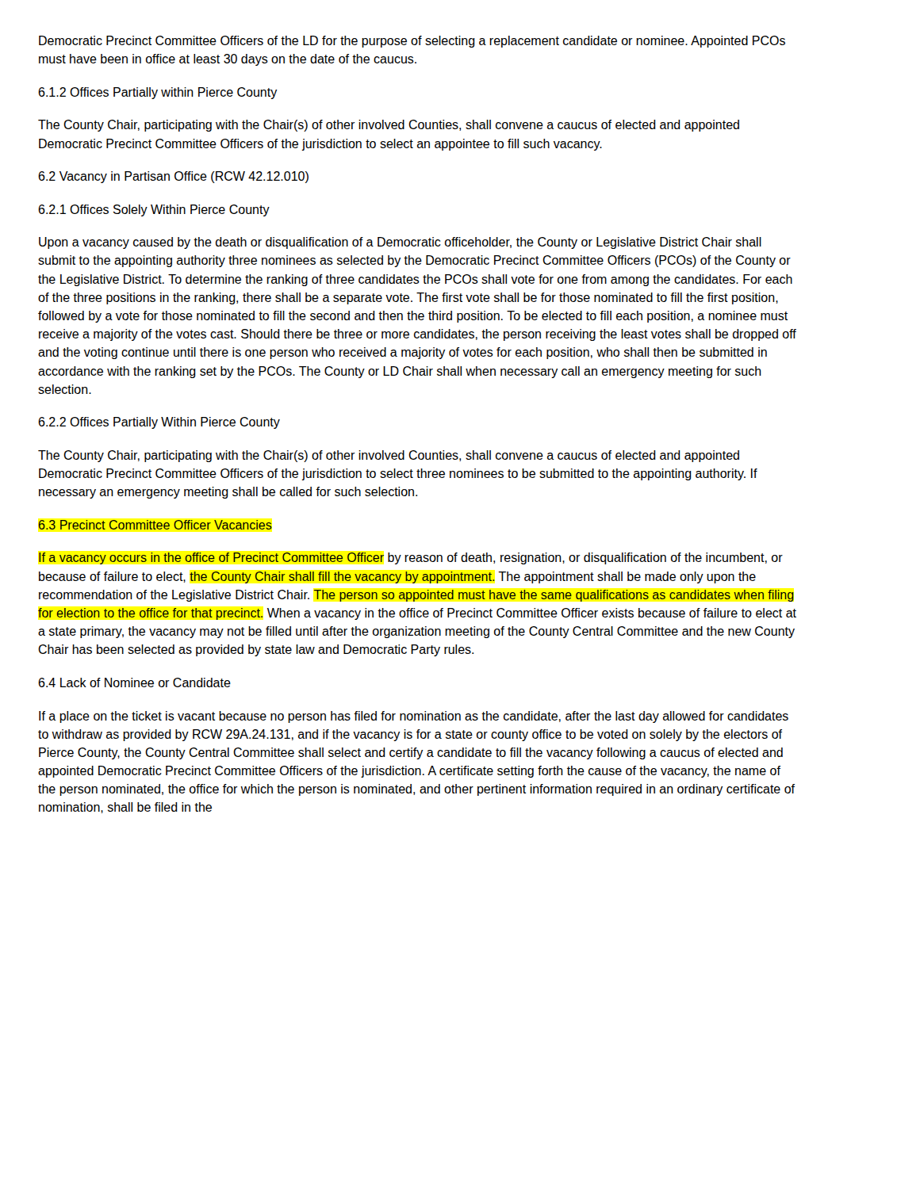Democratic Precinct Committee Officers of the LD for the purpose of selecting a replacement candidate or nominee. Appointed PCOs must have been in office at least 30 days on the date of the caucus.
6.1.2 Offices Partially within Pierce County
The County Chair, participating with the Chair(s) of other involved Counties, shall convene a caucus of elected and appointed Democratic Precinct Committee Officers of the jurisdiction to select an appointee to fill such vacancy.
6.2 Vacancy in Partisan Office (RCW 42.12.010)
6.2.1 Offices Solely Within Pierce County
Upon a vacancy caused by the death or disqualification of a Democratic officeholder, the County or Legislative District Chair shall submit to the appointing authority three nominees as selected by the Democratic Precinct Committee Officers (PCOs) of the County or the Legislative District. To determine the ranking of three candidates the PCOs shall vote for one from among the candidates. For each of the three positions in the ranking, there shall be a separate vote. The first vote shall be for those nominated to fill the first position, followed by a vote for those nominated to fill the second and then the third position. To be elected to fill each position, a nominee must receive a majority of the votes cast. Should there be three or more candidates, the person receiving the least votes shall be dropped off and the voting continue until there is one person who received a majority of votes for each position, who shall then be submitted in accordance with the ranking set by the PCOs. The County or LD Chair shall when necessary call an emergency meeting for such selection.
6.2.2 Offices Partially Within Pierce County
The County Chair, participating with the Chair(s) of other involved Counties, shall convene a caucus of elected and appointed Democratic Precinct Committee Officers of the jurisdiction to select three nominees to be submitted to the appointing authority. If necessary an emergency meeting shall be called for such selection.
6.3 Precinct Committee Officer Vacancies
If a vacancy occurs in the office of Precinct Committee Officer by reason of death, resignation, or disqualification of the incumbent, or because of failure to elect, the County Chair shall fill the vacancy by appointment. The appointment shall be made only upon the recommendation of the Legislative District Chair. The person so appointed must have the same qualifications as candidates when filing for election to the office for that precinct. When a vacancy in the office of Precinct Committee Officer exists because of failure to elect at a state primary, the vacancy may not be filled until after the organization meeting of the County Central Committee and the new County Chair has been selected as provided by state law and Democratic Party rules.
6.4 Lack of Nominee or Candidate
If a place on the ticket is vacant because no person has filed for nomination as the candidate, after the last day allowed for candidates to withdraw as provided by RCW 29A.24.131, and if the vacancy is for a state or county office to be voted on solely by the electors of Pierce County, the County Central Committee shall select and certify a candidate to fill the vacancy following a caucus of elected and appointed Democratic Precinct Committee Officers of the jurisdiction. A certificate setting forth the cause of the vacancy, the name of the person nominated, the office for which the person is nominated, and other pertinent information required in an ordinary certificate of nomination, shall be filed in the